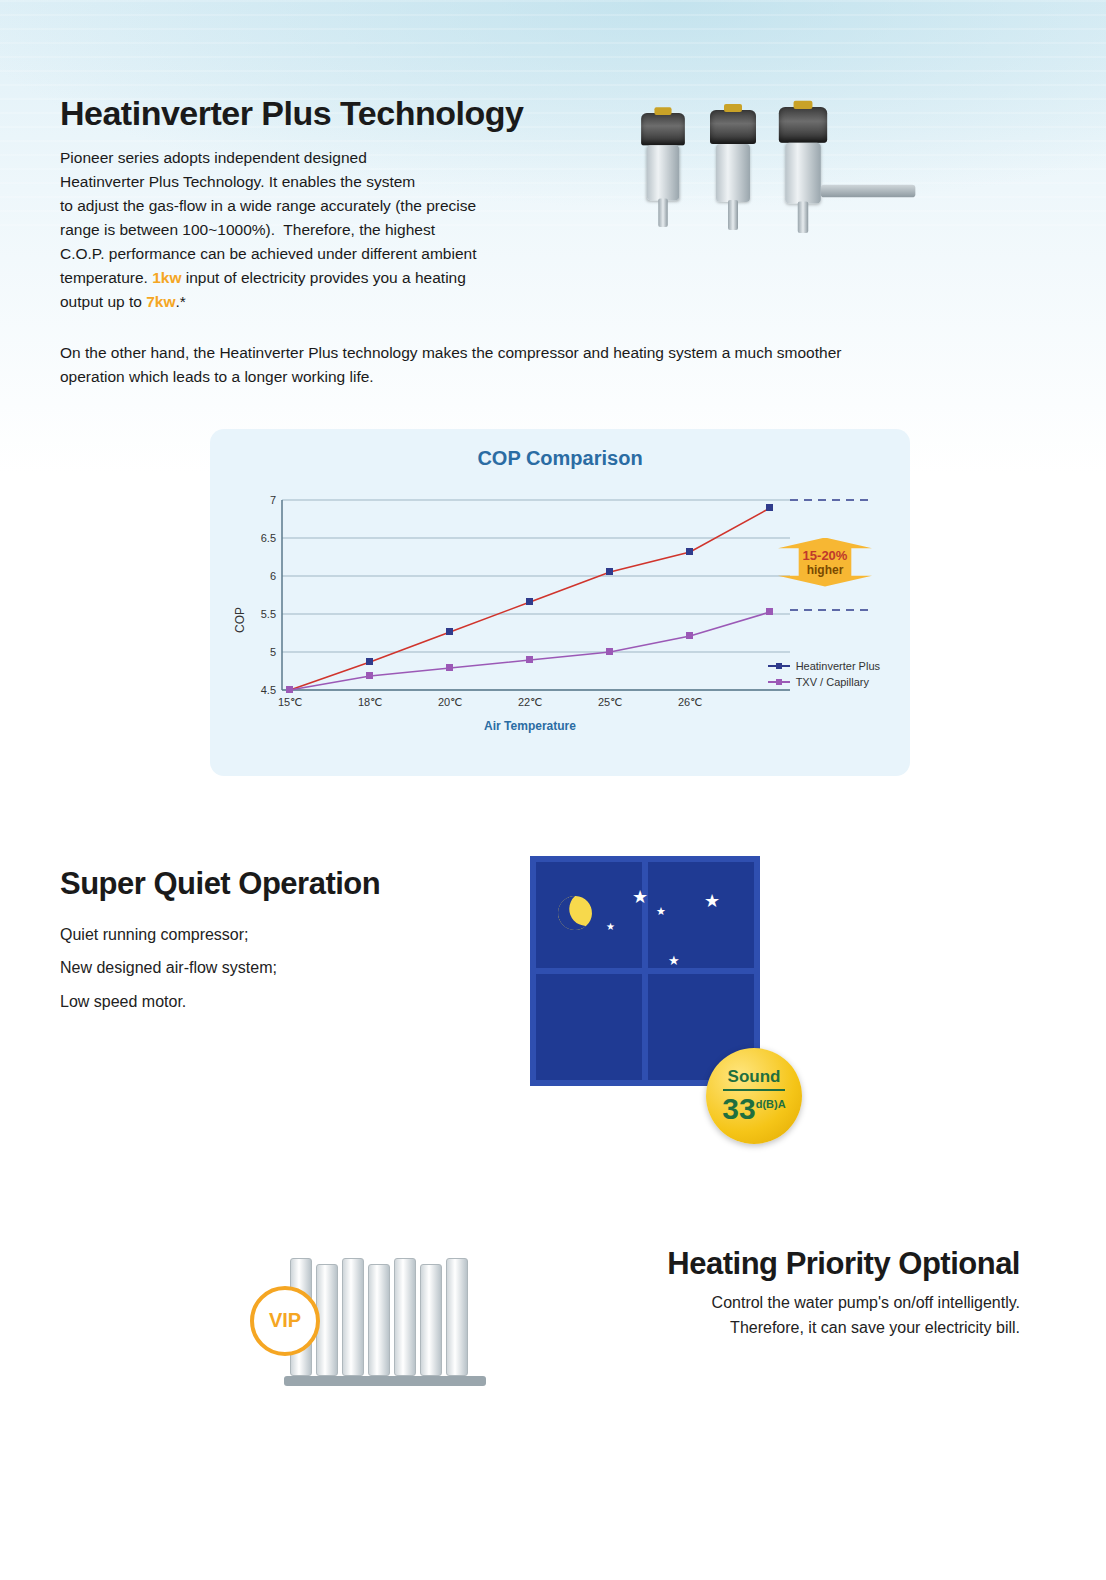Heatinverter Plus Technology
Pioneer series adopts independent designed
Heatinverter Plus Technology. It enables the system
to adjust the gas-flow in a wide range accurately (the precise
range is between 100~1000%). Therefore, the highest
C.O.P. performance can be achieved under different ambient
temperature. 1kw input of electricity provides you a heating
output up to 7kw.*
On the other hand, the Heatinverter Plus technology makes the compressor and heating system a much smoother operation which leads to a longer working life.
COP Comparison
COP 7 6.5 6 5.5 5 4.5 15℃ 18℃ 20℃ 22℃ 25℃ 26℃ Air Temperature
15-20% higher
Heatinverter Plus
TXV / Capillary
★ ★ ★ ★ ★
Sound 33d(B)A
Super Quiet Operation
Quiet running compressor;
New designed air-flow system;
Low speed motor.
VIP
Heating Priority Optional
Control the water pump's on/off intelligently.
Therefore, it can save your electricity bill.